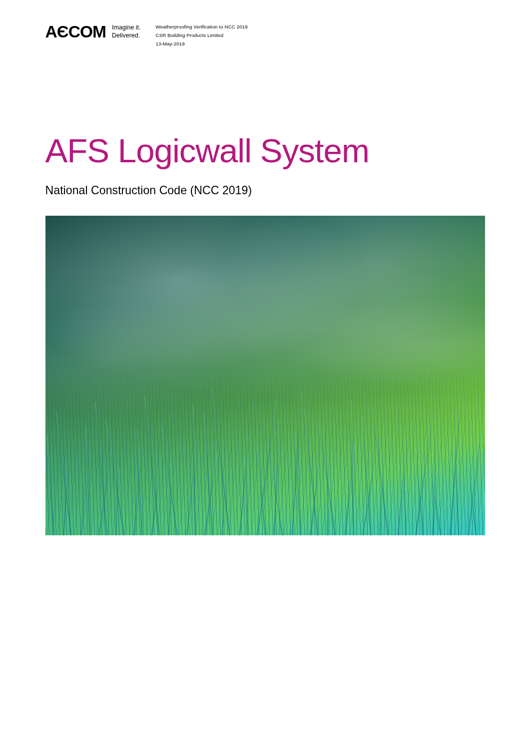AЄCOM
Imagine it.
Delivered.
Weatherproofing Verification to NCC 2019
CSR Building Products Limited
13-May-2019
AFS Logicwall System
National Construction Code (NCC 2019)